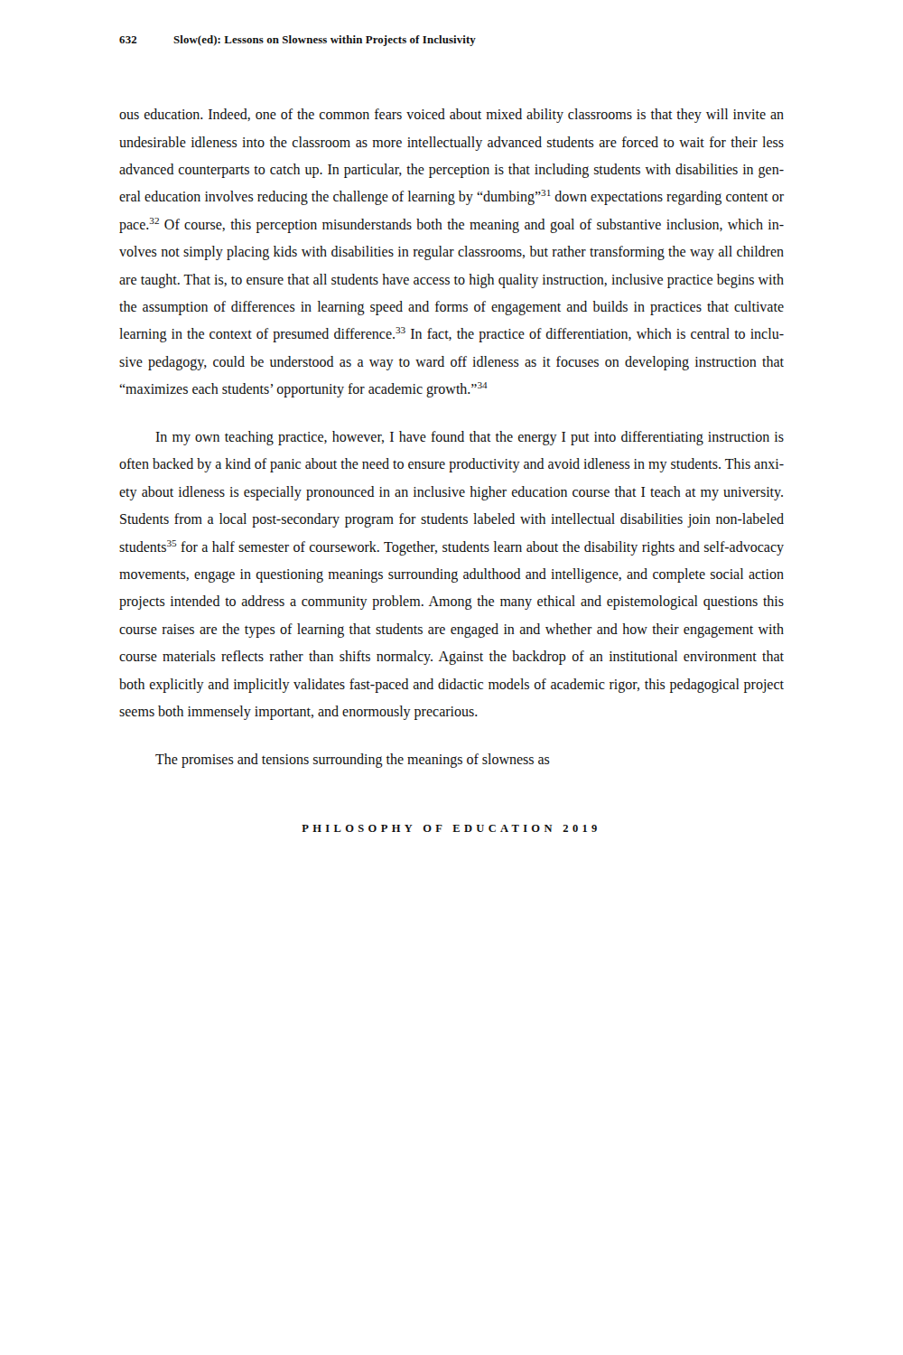632 Slow(ed): Lessons on Slowness within Projects of Inclusivity
ous education. Indeed, one of the common fears voiced about mixed ability classrooms is that they will invite an undesirable idleness into the classroom as more intellectually advanced students are forced to wait for their less advanced counterparts to catch up. In particular, the perception is that including students with disabilities in general education involves reducing the challenge of learning by “dumbing”31 down expectations regarding content or pace.32 Of course, this perception misunderstands both the meaning and goal of substantive inclusion, which involves not simply placing kids with disabilities in regular classrooms, but rather transforming the way all children are taught. That is, to ensure that all students have access to high quality instruction, inclusive practice begins with the assumption of differences in learning speed and forms of engagement and builds in practices that cultivate learning in the context of presumed difference.33 In fact, the practice of differentiation, which is central to inclusive pedagogy, could be understood as a way to ward off idleness as it focuses on developing instruction that “maximizes each students’ opportunity for academic growth.”34
In my own teaching practice, however, I have found that the energy I put into differentiating instruction is often backed by a kind of panic about the need to ensure productivity and avoid idleness in my students. This anxiety about idleness is especially pronounced in an inclusive higher education course that I teach at my university. Students from a local post-secondary program for students labeled with intellectual disabilities join non-labeled students35 for a half semester of coursework. Together, students learn about the disability rights and self-advocacy movements, engage in questioning meanings surrounding adulthood and intelligence, and complete social action projects intended to address a community problem. Among the many ethical and epistemological questions this course raises are the types of learning that students are engaged in and whether and how their engagement with course materials reflects rather than shifts normalcy. Against the backdrop of an institutional environment that both explicitly and implicitly validates fast-paced and didactic models of academic rigor, this pedagogical project seems both immensely important, and enormously precarious.
The promises and tensions surrounding the meanings of slowness as
Philosophy of Education 2019